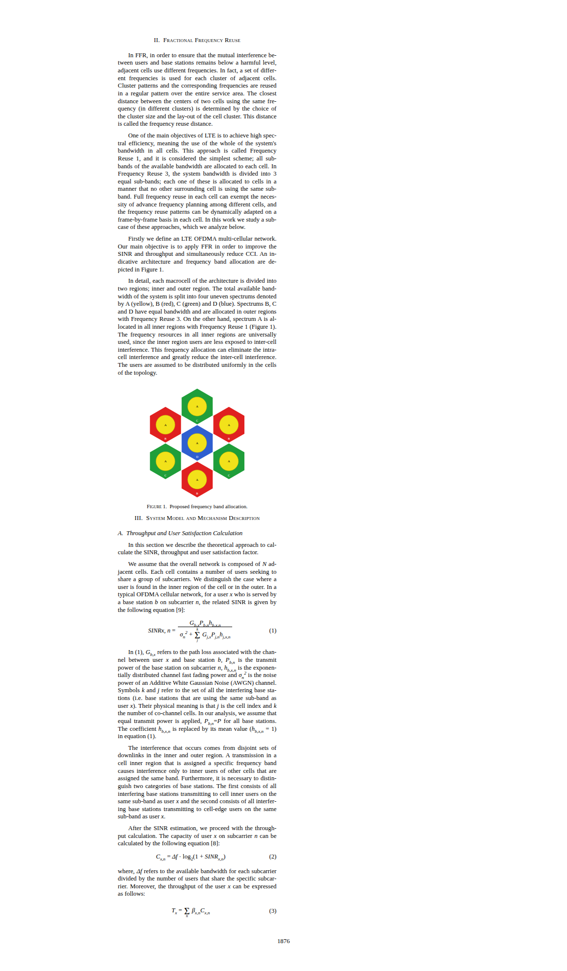II. Fractional Frequency Reuse
In FFR, in order to ensure that the mutual interference between users and base stations remains below a harmful level, adjacent cells use different frequencies. In fact, a set of different frequencies is used for each cluster of adjacent cells. Cluster patterns and the corresponding frequencies are reused in a regular pattern over the entire service area. The closest distance between the centers of two cells using the same frequency (in different clusters) is determined by the choice of the cluster size and the lay-out of the cell cluster. This distance is called the frequency reuse distance.
One of the main objectives of LTE is to achieve high spectral efficiency, meaning the use of the whole of the system's bandwidth in all cells. This approach is called Frequency Reuse 1, and it is considered the simplest scheme; all sub-bands of the available bandwidth are allocated to each cell. In Frequency Reuse 3, the system bandwidth is divided into 3 equal sub-bands; each one of these is allocated to cells in a manner that no other surrounding cell is using the same sub-band. Full frequency reuse in each cell can exempt the necessity of advance frequency planning among different cells, and the frequency reuse patterns can be dynamically adapted on a frame-by-frame basis in each cell. In this work we study a sub-case of these approaches, which we analyze below.
Firstly we define an LTE OFDMA multi-cellular network. Our main objective is to apply FFR in order to improve the SINR and throughput and simultaneously reduce CCI. An indicative architecture and frequency band allocation are depicted in Figure 1.
In detail, each macrocell of the architecture is divided into two regions; inner and outer region. The total available bandwidth of the system is split into four uneven spectrums denoted by A (yellow), B (red), C (green) and D (blue). Spectrums B, C and D have equal bandwidth and are allocated in outer regions with Frequency Reuse 3. On the other hand, spectrum A is allocated in all inner regions with Frequency Reuse 1 (Figure 1). The frequency resources in all inner regions are universally used, since the inner region users are less exposed to inter-cell interference. This frequency allocation can eliminate the intra-cell interference and greatly reduce the inter-cell interference. The users are assumed to be distributed uniformly in the cells of the topology.
A D A C A B A B A B A C A C
Figure 1. Proposed frequency band allocation.
III. System Model and Mechanism Description
A. Throughput and User Satisfaction Calculation
In this section we describe the theoretical approach to calculate the SINR, throughput and user satisfaction factor.
We assume that the overall network is composed of N adjacent cells. Each cell contains a number of users seeking to share a group of subcarriers. We distinguish the case where a user is found in the inner region of the cell or in the outer. In a typical OFDMA cellular network, for a user x who is served by a base station b on subcarrier n, the related SINR is given by the following equation [9]:
SINRx, n = Gb,xPb,nhb,x,n σn2 + k Σ j Gj,xPj,nhj,x,n
(1)
In (1), Gb,x refers to the path loss associated with the channel between user x and base station b, Pb,n is the transmit power of the base station on subcarrier n, hb,x,n is the exponentially distributed channel fast fading power and σn2 is the noise power of an Additive White Gaussian Noise (AWGN) channel. Symbols k and j refer to the set of all the interfering base stations (i.e. base stations that are using the same sub-band as user x). Their physical meaning is that j is the cell index and k the number of co-channel cells. In our analysis, we assume that equal transmit power is applied, Pb,n=P for all base stations. The coefficient hb,x,n is replaced by its mean value (hb,x,n = 1) in equation (1).
The interference that occurs comes from disjoint sets of downlinks in the inner and outer region. A transmission in a cell inner region that is assigned a specific frequency band causes interference only to inner users of other cells that are assigned the same band. Furthermore, it is necessary to distinguish two categories of base stations. The first consists of all interfering base stations transmitting to cell inner users on the same sub-band as user x and the second consists of all interfering base stations transmitting to cell-edge users on the same sub-band as user x.
After the SINR estimation, we proceed with the throughput calculation. The capacity of user x on subcarrier n can be calculated by the following equation [8]:
Cx,n = Δf · log2(1 + SINRx,n)
(2)
where, Δf refers to the available bandwidth for each subcarrier divided by the number of users that share the specific subcarrier. Moreover, the throughput of the user x can be expressed as follows:
Tx = Σ n βx,nCx,n
(3)
1876